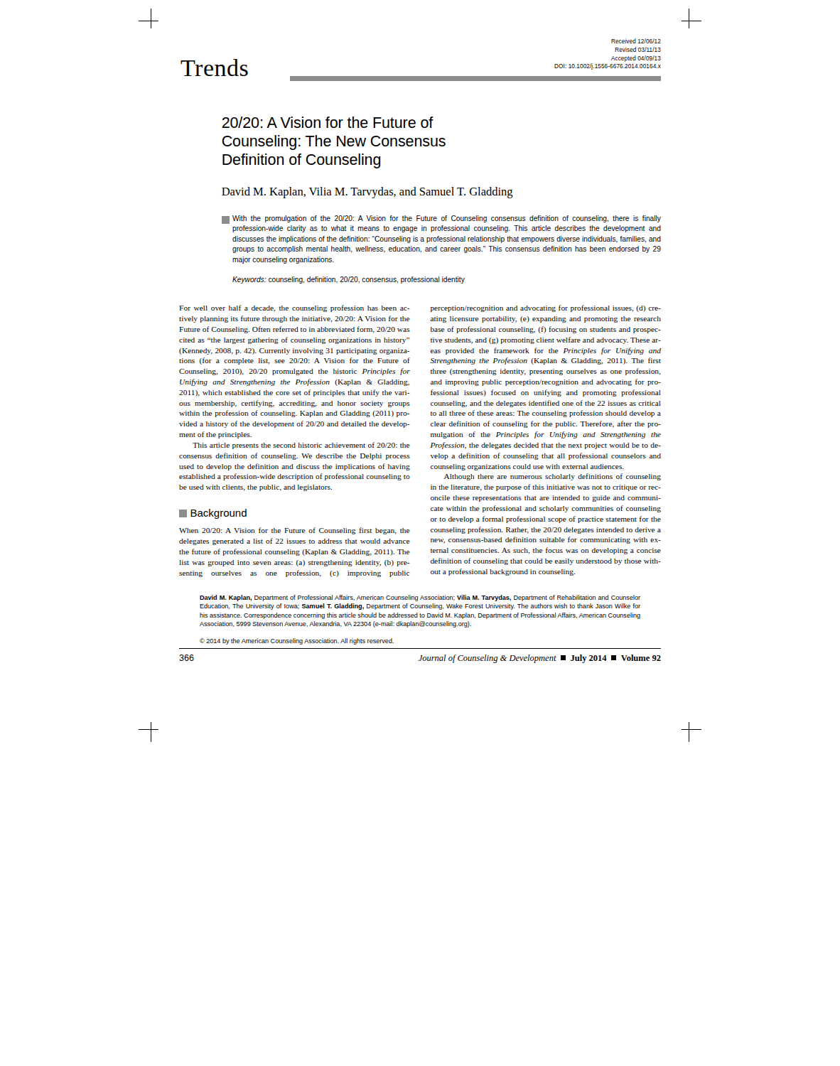Received 12/06/12
Revised 03/11/13
Accepted 04/09/13
DOI: 10.1002/j.1556-6676.2014.00164.x
Trends
20/20: A Vision for the Future of
Counseling: The New Consensus
Definition of Counseling
David M. Kaplan, Vilia M. Tarvydas, and Samuel T. Gladding
With the promulgation of the 20/20: A Vision for the Future of Counseling consensus definition of counseling, there is finally profession-wide clarity as to what it means to engage in professional counseling. This article describes the development and discusses the implications of the definition: “Counseling is a professional relationship that empowers diverse individuals, families, and groups to accomplish mental health, wellness, education, and career goals.” This consensus definition has been endorsed by 29 major counseling organizations.
Keywords: counseling, definition, 20/20, consensus, professional identity
For well over half a decade, the counseling profession has been actively planning its future through the initiative, 20/20: A Vision for the Future of Counseling. Often referred to in abbreviated form, 20/20 was cited as “the largest gathering of counseling organizations in history” (Kennedy, 2008, p. 42). Currently involving 31 participating organizations (for a complete list, see 20/20: A Vision for the Future of Counseling, 2010), 20/20 promulgated the historic Principles for Unifying and Strengthening the Profession (Kaplan & Gladding, 2011), which established the core set of principles that unify the various membership, certifying, accrediting, and honor society groups within the profession of counseling. Kaplan and Gladding (2011) provided a history of the development of 20/20 and detailed the development of the principles.
This article presents the second historic achievement of 20/20: the consensus definition of counseling. We describe the Delphi process used to develop the definition and discuss the implications of having established a profession-wide description of professional counseling to be used with clients, the public, and legislators.
Background
When 20/20: A Vision for the Future of Counseling first began, the delegates generated a list of 22 issues to address that would advance the future of professional counseling (Kaplan & Gladding, 2011). The list was grouped into seven areas: (a) strengthening identity, (b) presenting ourselves as one profession, (c) improving public perception/recognition and advocating for professional issues, (d) creating licensure portability, (e) expanding and promoting the research base of professional counseling, (f) focusing on students and prospective students, and (g) promoting client welfare and advocacy. These areas provided the framework for the Principles for Unifying and Strengthening the Profession (Kaplan & Gladding, 2011). The first three (strengthening identity, presenting ourselves as one profession, and improving public perception/recognition and advocating for professional issues) focused on unifying and promoting professional counseling, and the delegates identified one of the 22 issues as critical to all three of these areas: The counseling profession should develop a clear definition of counseling for the public. Therefore, after the promulgation of the Principles for Unifying and Strengthening the Profession, the delegates decided that the next project would be to develop a definition of counseling that all professional counselors and counseling organizations could use with external audiences.
Although there are numerous scholarly definitions of counseling in the literature, the purpose of this initiative was not to critique or reconcile these representations that are intended to guide and communicate within the professional and scholarly communities of counseling or to develop a formal professional scope of practice statement for the counseling profession. Rather, the 20/20 delegates intended to derive a new, consensus-based definition suitable for communicating with external constituencies. As such, the focus was on developing a concise definition of counseling that could be easily understood by those without a professional background in counseling.
David M. Kaplan, Department of Professional Affairs, American Counseling Association; Vilia M. Tarvydas, Department of Rehabilitation and Counselor Education, The University of Iowa; Samuel T. Gladding, Department of Counseling, Wake Forest University. The authors wish to thank Jason Wilke for his assistance. Correspondence concerning this article should be addressed to David M. Kaplan, Department of Professional Affairs, American Counseling Association, 5999 Stevenson Avenue, Alexandria, VA 22304 (e-mail: dkaplan@counseling.org).
© 2014 by the American Counseling Association. All rights reserved.
366
Journal of Counseling & Development July 2014 Volume 92